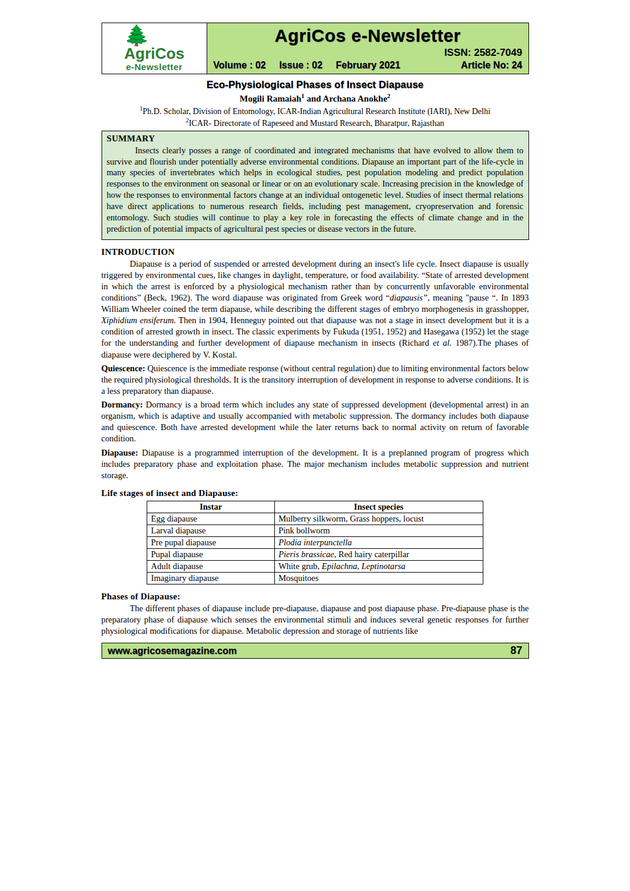🌲
AgriCos
e-Newsletter
AgriCos e-Newsletter
ISSN: 2582-7049
Volume : 02 Issue : 02 February 2021
Article No: 24
Eco-Physiological Phases of Insect Diapause
Mogili Ramaiah1 and Archana Anokhe2
1Ph.D. Scholar, Division of Entomology, ICAR-Indian Agricultural Research Institute (IARI), New Delhi
2ICAR- Directorate of Rapeseed and Mustard Research, Bharatpur, Rajasthan
SUMMARY
Insects clearly posses a range of coordinated and integrated mechanisms that have evolved to allow them to survive and flourish under potentially adverse environmental conditions. Diapause an important part of the life-cycle in many species of invertebrates which helps in ecological studies, pest population modeling and predict population responses to the environment on seasonal or linear or on an evolutionary scale. Increasing precision in the knowledge of how the responses to environmental factors change at an individual ontogenetic level. Studies of insect thermal relations have direct applications to numerous research fields, including pest management, cryopreservation and forensic entomology. Such studies will continue to play a key role in forecasting the effects of climate change and in the prediction of potential impacts of agricultural pest species or disease vectors in the future.
INTRODUCTION
Diapause is a period of suspended or arrested development during an insect's life cycle. Insect diapause is usually triggered by environmental cues, like changes in daylight, temperature, or food availability. “State of arrested development in which the arrest is enforced by a physiological mechanism rather than by concurrently unfavorable environmental conditions” (Beck, 1962). The word diapause was originated from Greek word “diapausis”, meaning "pause “. In 1893 William Wheeler coined the term diapause, while describing the different stages of embryo morphogenesis in grasshopper, Xiphidium ensiferum. Then in 1904, Henneguy pointed out that diapause was not a stage in insect development but it is a condition of arrested growth in insect. The classic experiments by Fukuda (1951, 1952) and Hasegawa (1952) let the stage for the understanding and further development of diapause mechanism in insects (Richard et al. 1987).The phases of diapause were deciphered by V. Kostal.
Quiescence: Quiescence is the immediate response (without central regulation) due to limiting environmental factors below the required physiological thresholds. It is the transitory interruption of development in response to adverse conditions. It is a less preparatory than diapause.
Dormancy: Dormancy is a broad term which includes any state of suppressed development (developmental arrest) in an organism, which is adaptive and usually accompanied with metabolic suppression. The dormancy includes both diapause and quiescence. Both have arrested development while the later returns back to normal activity on return of favorable condition.
Diapause: Diapause is a programmed interruption of the development. It is a preplanned program of progress which includes preparatory phase and exploitation phase. The major mechanism includes metabolic suppression and nutrient storage.
Life stages of insect and Diapause:
| Instar | Insect species |
| --- | --- |
| Egg diapause | Mulberry silkworm, Grass hoppers, locust |
| Larval diapause | Pink bollworm |
| Pre pupal diapause | Plodia interpunctella |
| Pupal diapause | Pieris brassicae , Red hairy caterpillar |
| Adult diapause | White grub, Epilachna , Leptinotarsa |
| Imaginary diapause | Mosquitoes |
Phases of Diapause:
The different phases of diapause include pre-diapause, diapause and post diapause phase. Pre-diapause phase is the preparatory phase of diapause which senses the environmental stimuli and induces several genetic responses for further physiological modifications for diapause. Metabolic depression and storage of nutrients like
www.agricosemagazine.com 87